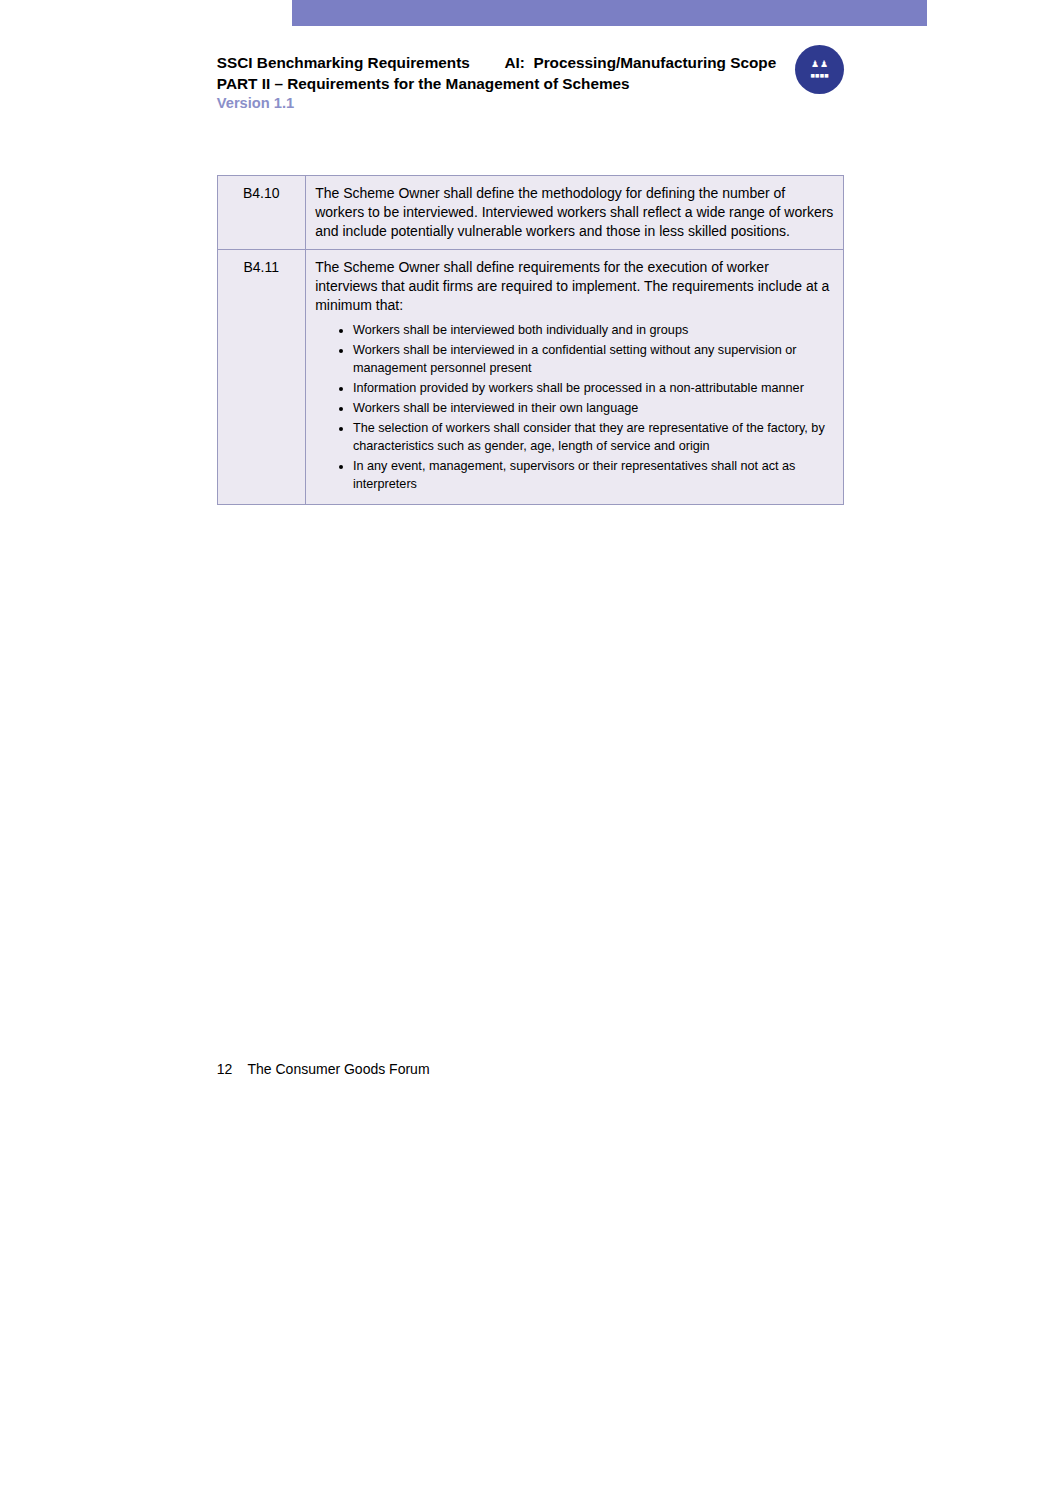SSCI Benchmarking Requirements
AI: Processing/Manufacturing Scope
PART II – Requirements for the Management of Schemes
Version 1.1
♟♟ ■■■■
| B4.10 | The Scheme Owner shall define the methodology for defining the number of workers to be interviewed. Interviewed workers shall reflect a wide range of workers and include potentially vulnerable workers and those in less skilled positions. |
| B4.11 | The Scheme Owner shall define requirements for the execution of worker interviews that audit firms are required to implement. The requirements include at a minimum that: Workers shall be interviewed both individually and in groups Workers shall be interviewed in a confidential setting without any supervision or management personnel present Information provided by workers shall be processed in a non-attributable manner Workers shall be interviewed in their own language The selection of workers shall consider that they are representative of the factory, by characteristics such as gender, age, length of service and origin In any event, management, supervisors or their representatives shall not act as interpreters |
12 The Consumer Goods Forum